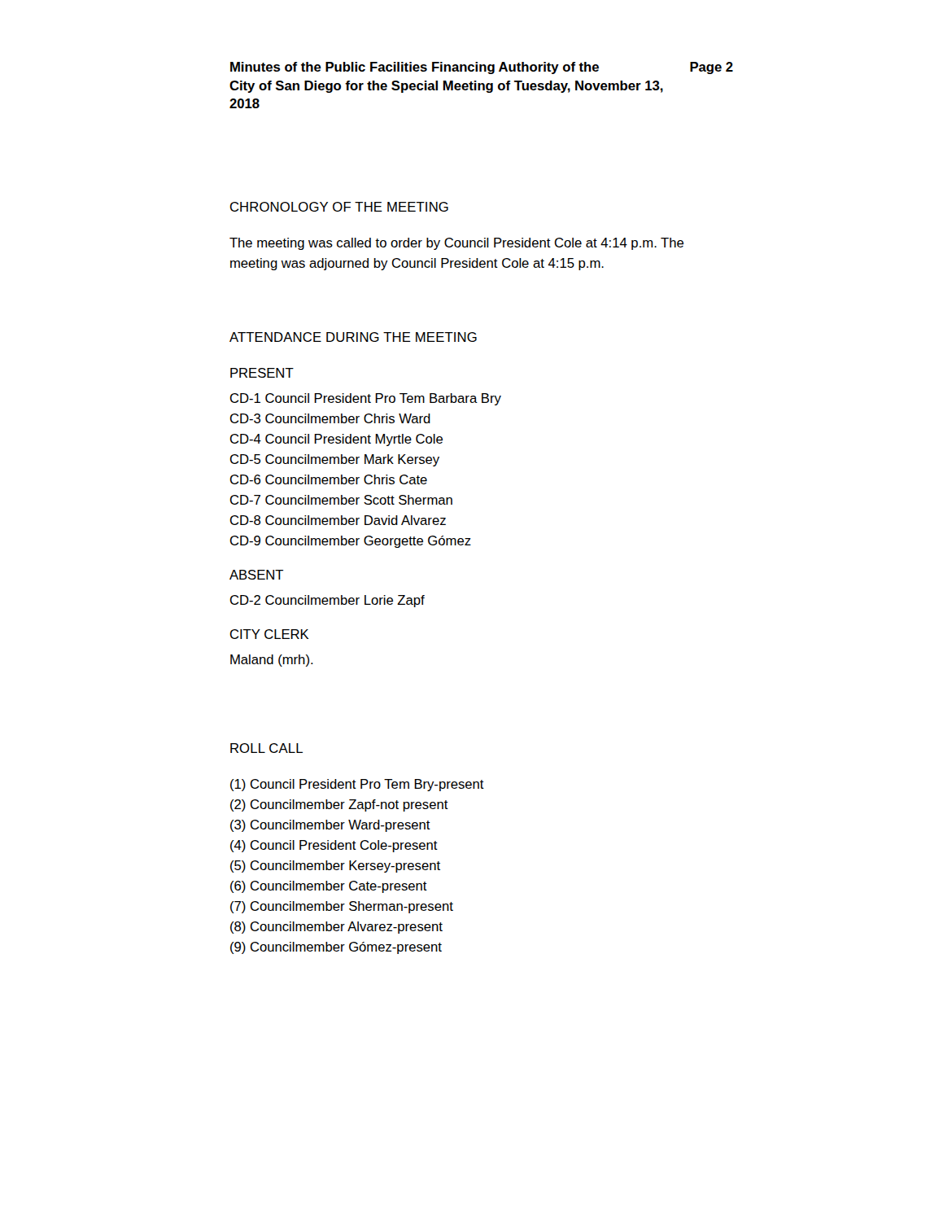Minutes of the Public Facilities Financing Authority of the
City of San Diego for the Special Meeting of Tuesday, November 13, 2018
Page 2
CHRONOLOGY OF THE MEETING
The meeting was called to order by Council President Cole at 4:14 p.m. The meeting was adjourned by Council President Cole at 4:15 p.m.
ATTENDANCE DURING THE MEETING
PRESENT
CD-1 Council President Pro Tem Barbara Bry
CD-3 Councilmember Chris Ward
CD-4 Council President Myrtle Cole
CD-5 Councilmember Mark Kersey
CD-6 Councilmember Chris Cate
CD-7 Councilmember Scott Sherman
CD-8 Councilmember David Alvarez
CD-9 Councilmember Georgette Gómez
ABSENT
CD-2 Councilmember Lorie Zapf
CITY CLERK
Maland (mrh).
ROLL CALL
(1) Council President Pro Tem Bry-present
(2) Councilmember Zapf-not present
(3) Councilmember Ward-present
(4) Council President Cole-present
(5) Councilmember Kersey-present
(6) Councilmember Cate-present
(7) Councilmember Sherman-present
(8) Councilmember Alvarez-present
(9) Councilmember Gómez-present